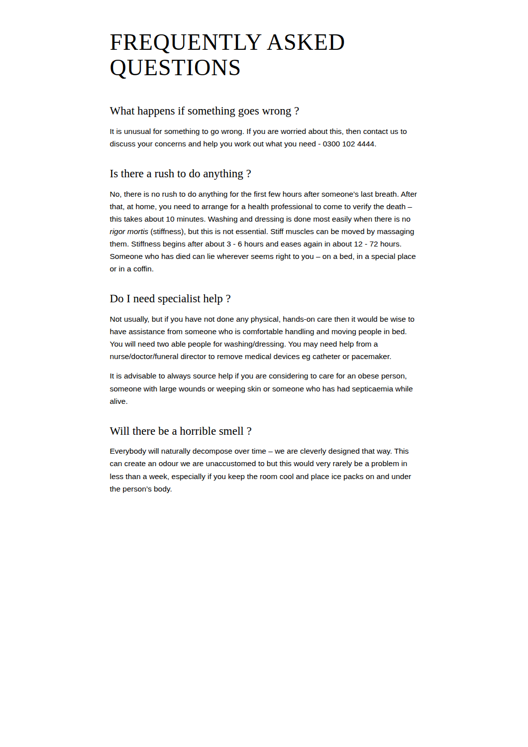FREQUENTLY ASKED QUESTIONS
What happens if something goes wrong ?
It is unusual for something to go wrong. If you are worried about this, then contact us to discuss your concerns and help you work out what you need - 0300 102 4444.
Is there a rush to do anything ?
No, there is no rush to do anything for the first few hours after someone’s last breath. After that, at home, you need to arrange for a health professional to come to verify the death – this takes about 10 minutes. Washing and dressing is done most easily when there is no rigor mortis (stiffness), but this is not essential. Stiff muscles can be moved by massaging them. Stiffness begins after about 3 - 6 hours and eases again in about 12 - 72 hours. Someone who has died can lie wherever seems right to you – on a bed, in a special place or in a coffin.
Do I need specialist help ?
Not usually, but if you have not done any physical, hands-on care then it would be wise to have assistance from someone who is comfortable handling and moving people in bed. You will need two able people for washing/dressing. You may need help from a nurse/doctor/funeral director to remove medical devices eg catheter or pacemaker.
It is advisable to always source help if you are considering to care for an obese person, someone with large wounds or weeping skin or someone who has had septicaemia while alive.
Will there be a horrible smell ?
Everybody will naturally decompose over time – we are cleverly designed that way. This can create an odour we are unaccustomed to but this would very rarely be a problem in less than a week, especially if you keep the room cool and place ice packs on and under the person’s body.